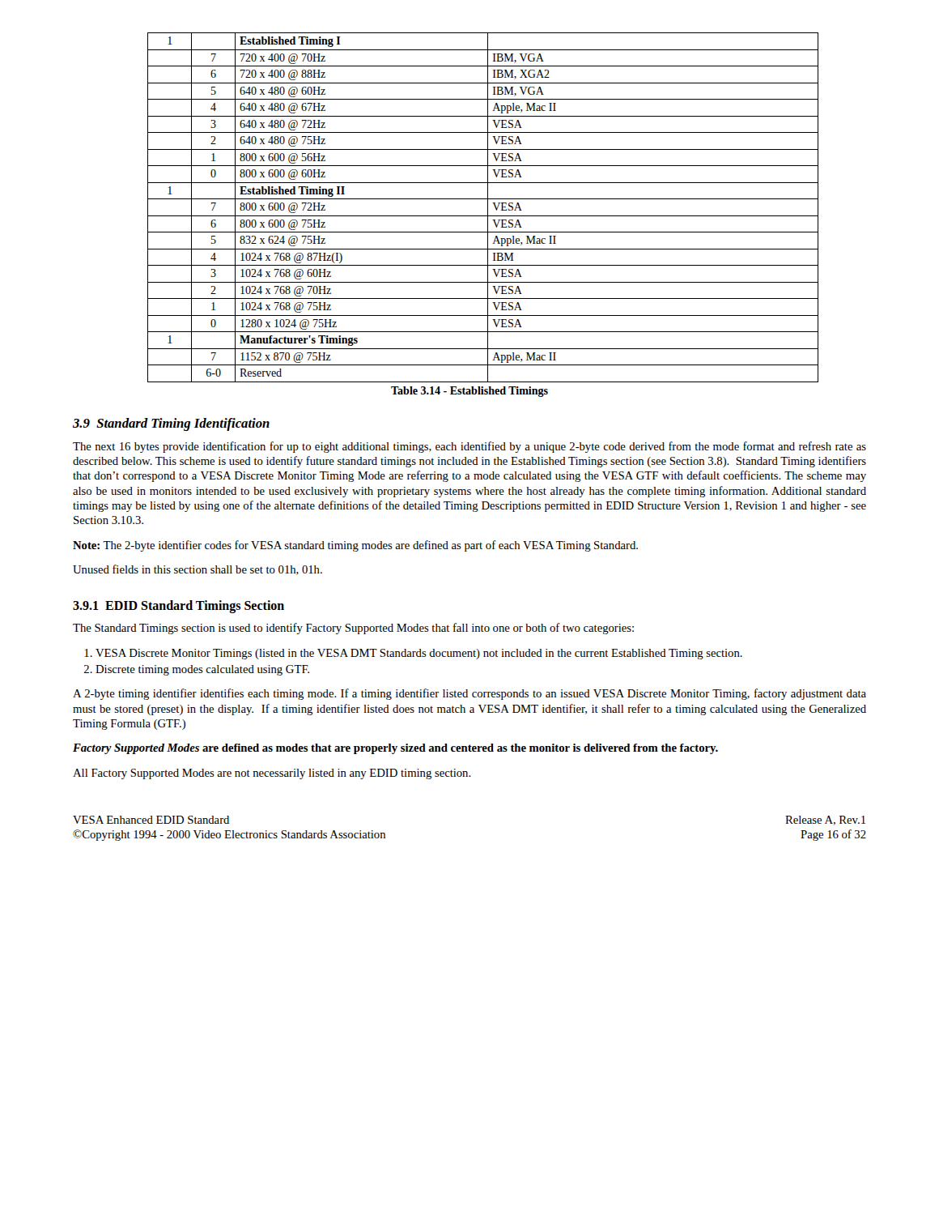| | 1 | | Established Timing I | |
| | | 7 | 720 x 400 @ 70Hz | IBM, VGA |
| | | 6 | 720 x 400 @ 88Hz | IBM, XGA2 |
| | | 5 | 640 x 480 @ 60Hz | IBM, VGA |
| | | 4 | 640 x 480 @ 67Hz | Apple, Mac II |
| | | 3 | 640 x 480 @ 72Hz | VESA |
| | | 2 | 640 x 480 @ 75Hz | VESA |
| | | 1 | 800 x 600 @ 56Hz | VESA |
| | | 0 | 800 x 600 @ 60Hz | VESA |
| | 1 | | Established Timing II | |
| | | 7 | 800 x 600 @ 72Hz | VESA |
| | | 6 | 800 x 600 @ 75Hz | VESA |
| | | 5 | 832 x 624 @ 75Hz | Apple, Mac II |
| | | 4 | 1024 x 768 @ 87Hz(I) | IBM |
| | | 3 | 1024 x 768 @ 60Hz | VESA |
| | | 2 | 1024 x 768 @ 70Hz | VESA |
| | | 1 | 1024 x 768 @ 75Hz | VESA |
| | | 0 | 1280 x 1024 @ 75Hz | VESA |
| | 1 | | Manufacturer's Timings | |
| | | 7 | 1152 x 870 @ 75Hz | Apple, Mac II |
| | | 6-0 | Reserved | |
Table 3.14 - Established Timings
3.9 Standard Timing Identification
The next 16 bytes provide identification for up to eight additional timings, each identified by a unique 2-byte code derived from the mode format and refresh rate as described below. This scheme is used to identify future standard timings not included in the Established Timings section (see Section 3.8). Standard Timing identifiers that don’t correspond to a VESA Discrete Monitor Timing Mode are referring to a mode calculated using the VESA GTF with default coefficients. The scheme may also be used in monitors intended to be used exclusively with proprietary systems where the host already has the complete timing information. Additional standard timings may be listed by using one of the alternate definitions of the detailed Timing Descriptions permitted in EDID Structure Version 1, Revision 1 and higher - see Section 3.10.3.
Note: The 2-byte identifier codes for VESA standard timing modes are defined as part of each VESA Timing Standard.
Unused fields in this section shall be set to 01h, 01h.
3.9.1 EDID Standard Timings Section
The Standard Timings section is used to identify Factory Supported Modes that fall into one or both of two categories:
VESA Discrete Monitor Timings (listed in the VESA DMT Standards document) not included in the current Established Timing section.
Discrete timing modes calculated using GTF.
A 2-byte timing identifier identifies each timing mode. If a timing identifier listed corresponds to an issued VESA Discrete Monitor Timing, factory adjustment data must be stored (preset) in the display. If a timing identifier listed does not match a VESA DMT identifier, it shall refer to a timing calculated using the Generalized Timing Formula (GTF.)
Factory Supported Modes are defined as modes that are properly sized and centered as the monitor is delivered from the factory.
All Factory Supported Modes are not necessarily listed in any EDID timing section.
| VESA Enhanced EDID Standard | Release A, Rev.1 |
| ©Copyright 1994 - 2000 Video Electronics Standards Association | Page 16 of 32 |